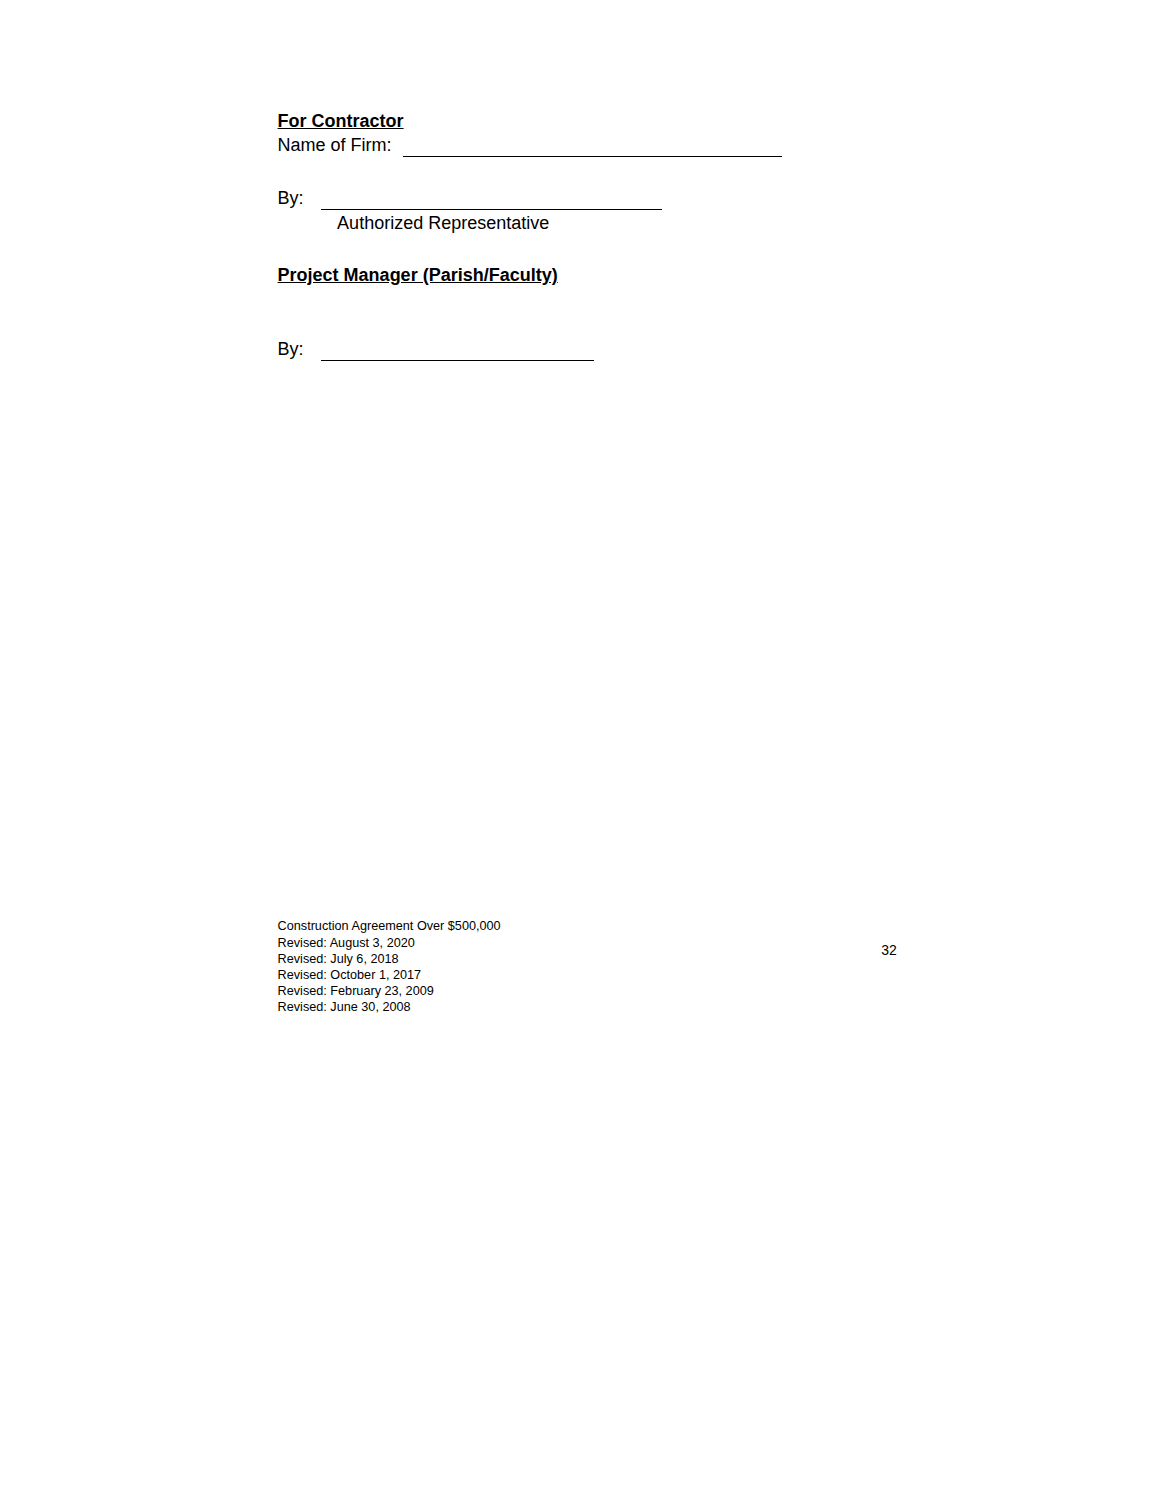For Contractor
Name of Firm:
By:
Authorized Representative
Project Manager (Parish/Faculty)
By:
32
Construction Agreement Over $500,000
Revised: August 3, 2020
Revised: July 6, 2018
Revised: October 1, 2017
Revised: February 23, 2009
Revised: June 30, 2008